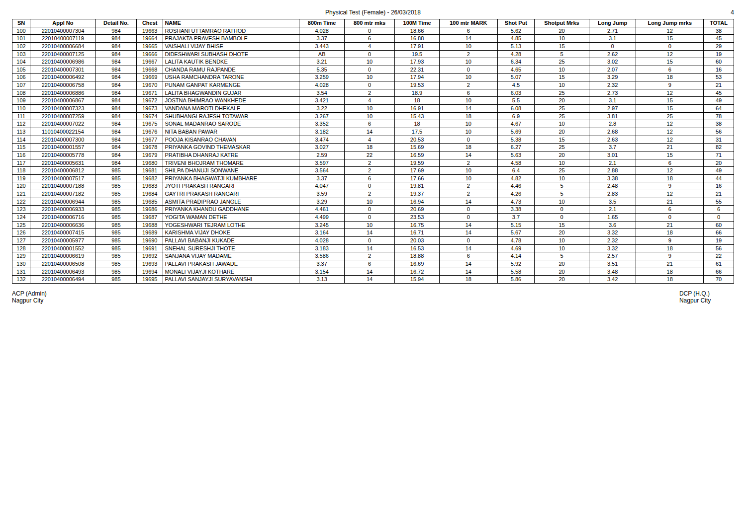Physical Test (Female) - 26/03/2018 4
| SN | Appl No | Detail No. | Chest | NAME | 800m Time | 800 mtr mks | 100M Time | 100 mtr MARK | Shot Put | Shotput Mrks | Long Jump | Long Jump mrks | TOTAL |
| --- | --- | --- | --- | --- | --- | --- | --- | --- | --- | --- | --- | --- | --- |
| 100 | 22010400007304 | 984 | 19663 | ROSHANI UTTAMRAO RATHOD | 4.028 | 0 | 18.66 | 6 | 5.62 | 20 | 2.71 | 12 | 38 |
| 101 | 22010400007119 | 984 | 19664 | PRAJAKTA PRAVESH BAMBOLE | 3.37 | 6 | 16.88 | 14 | 4.85 | 10 | 3.1 | 15 | 45 |
| 102 | 22010400006684 | 984 | 19665 | VAISHALI VIJAY BHISE | 3.443 | 4 | 17.91 | 10 | 5.13 | 15 | 0 | 0 | 29 |
| 103 | 22010400007125 | 984 | 19666 | DIDESHWARI SUBHASH DHOTE | AB | 0 | 19.5 | 2 | 4.28 | 5 | 2.62 | 12 | 19 |
| 104 | 22010400006986 | 984 | 19667 | LALITA KAUTIK BENDKE | 3.21 | 10 | 17.93 | 10 | 6.34 | 25 | 3.02 | 15 | 60 |
| 105 | 22010400007301 | 984 | 19668 | CHANDA RAMU RAJPANDE | 5.35 | 0 | 22.31 | 0 | 4.65 | 10 | 2.07 | 6 | 16 |
| 106 | 22010400006492 | 984 | 19669 | USHA RAMCHANDRA TARONE | 3.259 | 10 | 17.94 | 10 | 5.07 | 15 | 3.29 | 18 | 53 |
| 107 | 22010400006758 | 984 | 19670 | PUNAM GANPAT KARMENGE | 4.028 | 0 | 19.53 | 2 | 4.5 | 10 | 2.32 | 9 | 21 |
| 108 | 22010400006886 | 984 | 19671 | LALITA BHAGWANDIN GUJAR | 3.54 | 2 | 18.9 | 6 | 6.03 | 25 | 2.73 | 12 | 45 |
| 109 | 22010400006867 | 984 | 19672 | JOSTNA BHIMRAO WANKHEDE | 3.421 | 4 | 18 | 10 | 5.5 | 20 | 3.1 | 15 | 49 |
| 110 | 22010400007323 | 984 | 19673 | VANDANA MAROTI DHEKALE | 3.22 | 10 | 16.91 | 14 | 6.08 | 25 | 2.97 | 15 | 64 |
| 111 | 22010400007259 | 984 | 19674 | SHUBHANGI RAJESH TOTAWAR | 3.267 | 10 | 15.43 | 18 | 6.9 | 25 | 3.81 | 25 | 78 |
| 112 | 22010400007022 | 984 | 19675 | SONAL MADANRAO SARODE | 3.352 | 6 | 18 | 10 | 4.67 | 10 | 2.8 | 12 | 38 |
| 113 | 11010400022154 | 984 | 19676 | NITA BABAN PAWAR | 3.182 | 14 | 17.5 | 10 | 5.69 | 20 | 2.68 | 12 | 56 |
| 114 | 22010400007300 | 984 | 19677 | POOJA KISANRAO CHAVAN | 3.474 | 4 | 20.53 | 0 | 5.38 | 15 | 2.63 | 12 | 31 |
| 115 | 22010400001557 | 984 | 19678 | PRIYANKA GOVIND THEMASKAR | 3.027 | 18 | 15.69 | 18 | 6.27 | 25 | 3.7 | 21 | 82 |
| 116 | 22010400005778 | 984 | 19679 | PRATIBHA DHANRAJ KATRE | 2.59 | 22 | 16.59 | 14 | 5.63 | 20 | 3.01 | 15 | 71 |
| 117 | 22010400005631 | 984 | 19680 | TRIVENI BHOJRAM THOMARE | 3.597 | 2 | 19.59 | 2 | 4.58 | 10 | 2.1 | 6 | 20 |
| 118 | 22010400006812 | 985 | 19681 | SHILPA DHANUJI SONWANE | 3.564 | 2 | 17.69 | 10 | 6.4 | 25 | 2.88 | 12 | 49 |
| 119 | 22010400007517 | 985 | 19682 | PRIYANKA BHAGWATJI KUMBHARE | 3.37 | 6 | 17.66 | 10 | 4.82 | 10 | 3.38 | 18 | 44 |
| 120 | 22010400007188 | 985 | 19683 | JYOTI PRAKASH RANGARI | 4.047 | 0 | 19.81 | 2 | 4.46 | 5 | 2.48 | 9 | 16 |
| 121 | 22010400007182 | 985 | 19684 | GAYTRI PRAKASH RANGARI | 3.59 | 2 | 19.37 | 2 | 4.26 | 5 | 2.83 | 12 | 21 |
| 122 | 22010400006944 | 985 | 19685 | ASMITA PRADIPRAO JANGLE | 3.29 | 10 | 16.94 | 14 | 4.73 | 10 | 3.5 | 21 | 55 |
| 123 | 22010400006933 | 985 | 19686 | PRIYANKA KHANDU GADDHANE | 4.461 | 0 | 20.69 | 0 | 3.38 | 0 | 2.1 | 6 | 6 |
| 124 | 22010400006716 | 985 | 19687 | YOGITA WAMAN DETHE | 4.499 | 0 | 23.53 | 0 | 3.7 | 0 | 1.65 | 0 | 0 |
| 125 | 22010400006636 | 985 | 19688 | YOGESHWARI TEJRAM LOTHE | 3.245 | 10 | 16.75 | 14 | 5.15 | 15 | 3.6 | 21 | 60 |
| 126 | 22010400007415 | 985 | 19689 | KARISHMA VIJAY DHOKE | 3.164 | 14 | 16.71 | 14 | 5.67 | 20 | 3.32 | 18 | 66 |
| 127 | 22010400005977 | 985 | 19690 | PALLAVI BABANJI KUKADE | 4.028 | 0 | 20.03 | 0 | 4.78 | 10 | 2.32 | 9 | 19 |
| 128 | 22010400001552 | 985 | 19691 | SNEHAL SURESHJI THOTE | 3.183 | 14 | 16.53 | 14 | 4.69 | 10 | 3.32 | 18 | 56 |
| 129 | 22010400006619 | 985 | 19692 | SANJANA VIJAY MADAME | 3.586 | 2 | 18.88 | 6 | 4.14 | 5 | 2.57 | 9 | 22 |
| 130 | 22010400006508 | 985 | 19693 | PALLAVI PRAKASH JAWADE | 3.37 | 6 | 16.69 | 14 | 5.92 | 20 | 3.51 | 21 | 61 |
| 131 | 22010400006493 | 985 | 19694 | MONALI VIJAYJI KOTHARE | 3.154 | 14 | 16.72 | 14 | 5.58 | 20 | 3.48 | 18 | 66 |
| 132 | 22010400006494 | 985 | 19695 | PALLAVI SANJAYJI SURYAVANSHI | 3.13 | 14 | 15.94 | 18 | 5.86 | 20 | 3.42 | 18 | 70 |
| ACP (Admin) | DCP (H.Q.) |
| Nagpur City | Nagpur City |